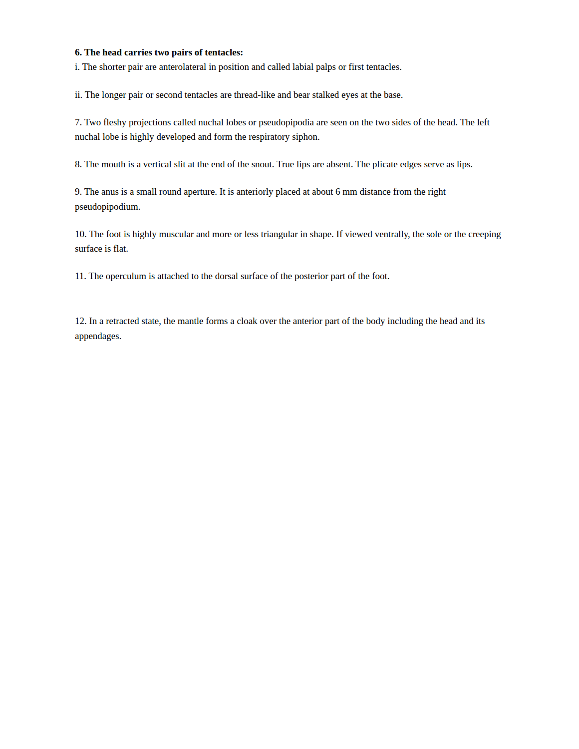6. The head carries two pairs of tentacles:
i. The shorter pair are anterolateral in position and called labial palps or first tentacles.
ii. The longer pair or second tentacles are thread-like and bear stalked eyes at the base.
7. Two fleshy projections called nuchal lobes or pseudopipodia are seen on the two sides of the head. The left nuchal lobe is highly developed and form the respiratory siphon.
8. The mouth is a vertical slit at the end of the snout. True lips are absent. The plicate edges serve as lips.
9. The anus is a small round aperture. It is anteriorly placed at about 6 mm distance from the right pseudopipodium.
10. The foot is highly muscular and more or less triangular in shape. If viewed ventrally, the sole or the creeping surface is flat.
11. The operculum is attached to the dorsal surface of the posterior part of the foot.
12. In a retracted state, the mantle forms a cloak over the anterior part of the body including the head and its appendages.